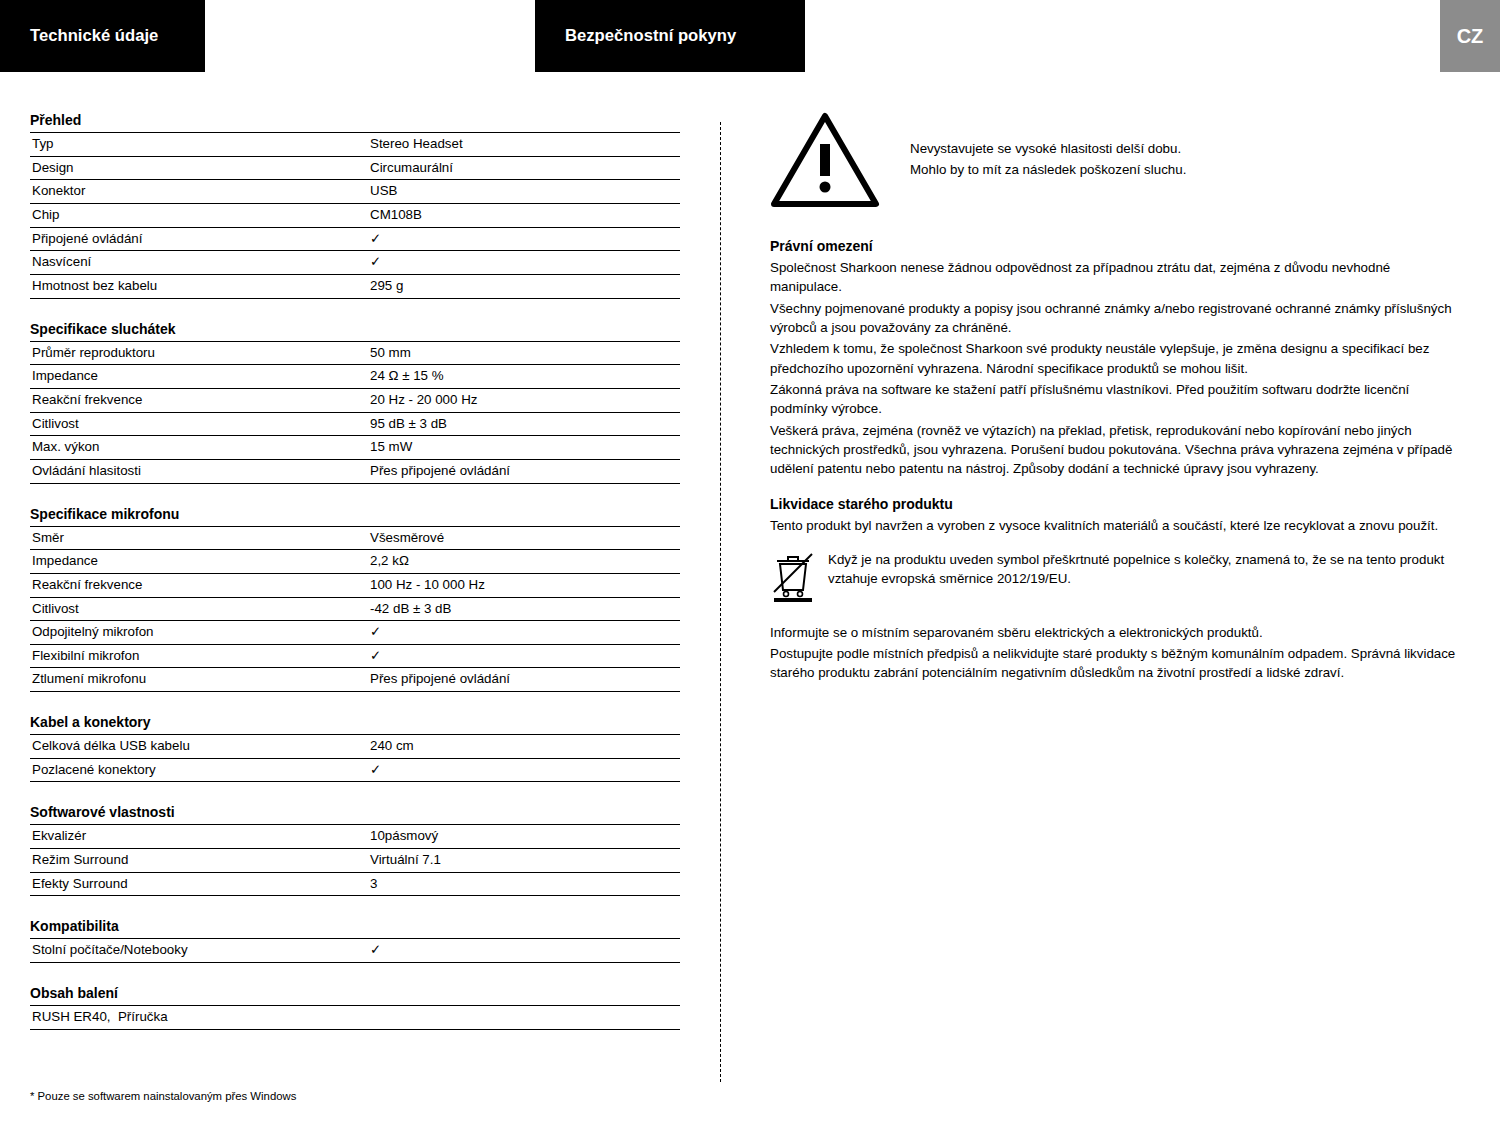Technické údaje
Bezpečnostní pokyny
CZ
Přehled
| Typ | Stereo Headset |
| Design | Circumaurální |
| Konektor | USB |
| Chip | CM108B |
| Připojené ovládání | ✓ |
| Nasvícení | ✓ |
| Hmotnost bez kabelu | 295 g |
Specifikace sluchátek
| Průměr reproduktoru | 50 mm |
| Impedance | 24 Ω ± 15 % |
| Reakční frekvence | 20 Hz - 20 000 Hz |
| Citlivost | 95 dB ± 3 dB |
| Max. výkon | 15 mW |
| Ovládání hlasitosti | Přes připojené ovládání |
Specifikace mikrofonu
| Směr | Všesměrové |
| Impedance | 2,2 kΩ |
| Reakční frekvence | 100 Hz - 10 000 Hz |
| Citlivost | -42 dB ± 3 dB |
| Odpojitelný mikrofon | ✓ |
| Flexibilní mikrofon | ✓ |
| Ztlumení mikrofonu | Přes připojené ovládání |
Kabel a konektory
| Celková délka USB kabelu | 240 cm |
| Pozlacené konektory | ✓ |
Softwarové vlastnosti
| Ekvalizér | 10pásmový |
| Režim Surround | Virtuální 7.1 |
| Efekty Surround | 3 |
Kompatibilita
| Stolní počítače/Notebooky | ✓ |
Obsah balení
| RUSH ER40, Příručka |
* Pouze se softwarem nainstalovaným přes Windows
Nevystavujete se vysoké hlasitosti delší dobu.
Mohlo by to mít za následek poškození sluchu.
Právní omezení
Společnost Sharkoon nenese žádnou odpovědnost za případnou ztrátu dat, zejména z důvodu nevhodné manipulace.
Všechny pojmenované produkty a popisy jsou ochranné známky a/nebo registrované ochranné známky příslušných výrobců a jsou považovány za chráněné.
Vzhledem k tomu, že společnost Sharkoon své produkty neustále vylepšuje, je změna designu a specifikací bez předchozího upozornění vyhrazena. Národní specifikace produktů se mohou lišit.
Zákonná práva na software ke stažení patří příslušnému vlastníkovi. Před použitím softwaru dodržte licenční podmínky výrobce.
Veškerá práva, zejména (rovněž ve výtazích) na překlad, přetisk, reprodukování nebo kopírování nebo jiných technických prostředků, jsou vyhrazena. Porušení budou pokutována. Všechna práva vyhrazena zejména v případě udělení patentu nebo patentu na nástroj. Způsoby dodání a technické úpravy jsou vyhrazeny.
Likvidace starého produktu
Tento produkt byl navržen a vyroben z vysoce kvalitních materiálů a součástí, které lze recyklovat a znovu použít.
Když je na produktu uveden symbol přeškrtnuté popelnice s kolečky, znamená to, že se na tento produkt vztahuje evropská směrnice 2012/19/EU.
Informujte se o místním separovaném sběru elektrických a elektronických produktů.
Postupujte podle místních předpisů a nelikvidujte staré produkty s běžným komunálním odpadem. Správná likvidace starého produktu zabrání potenciálním negativním důsledkům na životní prostředí a lidské zdraví.